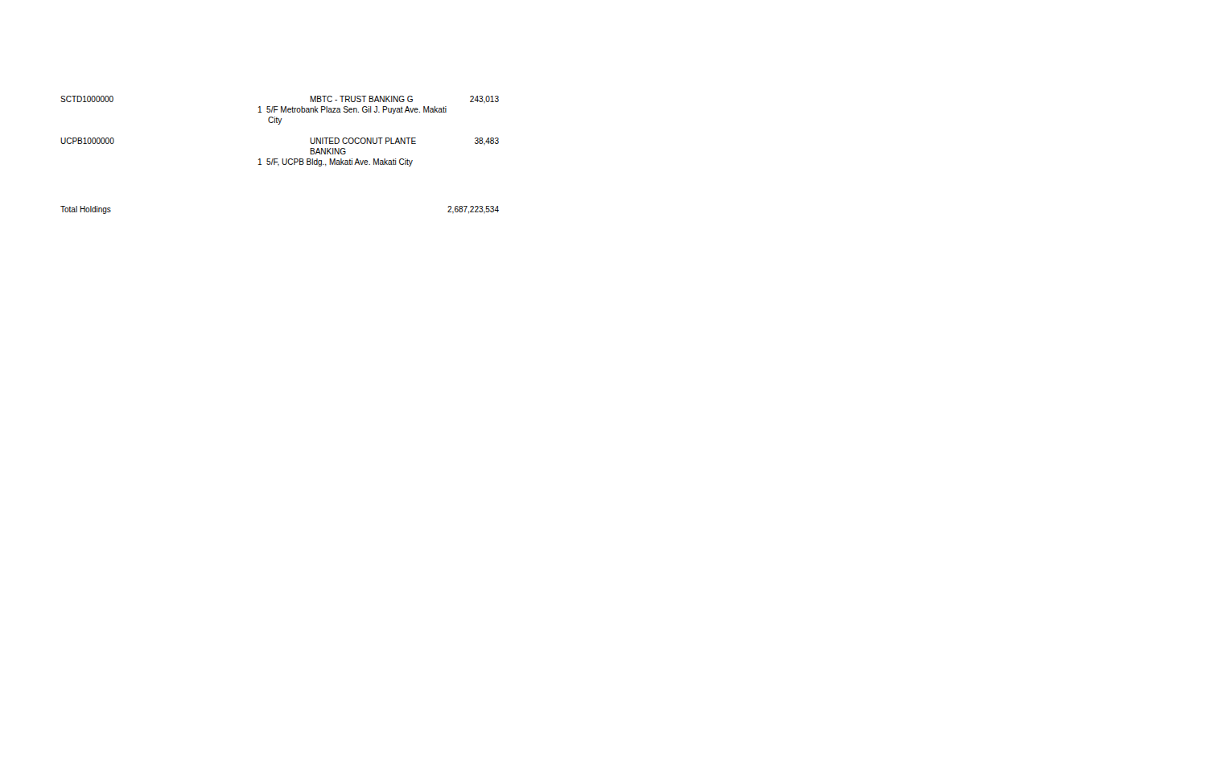SCTD1000000 MBTC - TRUST BANKING G 243,013
1 5/F Metrobank Plaza Sen. Gil J. Puyat Ave. Makati
City
UCPB1000000 UNITED COCONUT PLANTE 38,483
BANKING
1 5/F, UCPB Bldg., Makati Ave. Makati City
Total Holdings
2,687,223,534